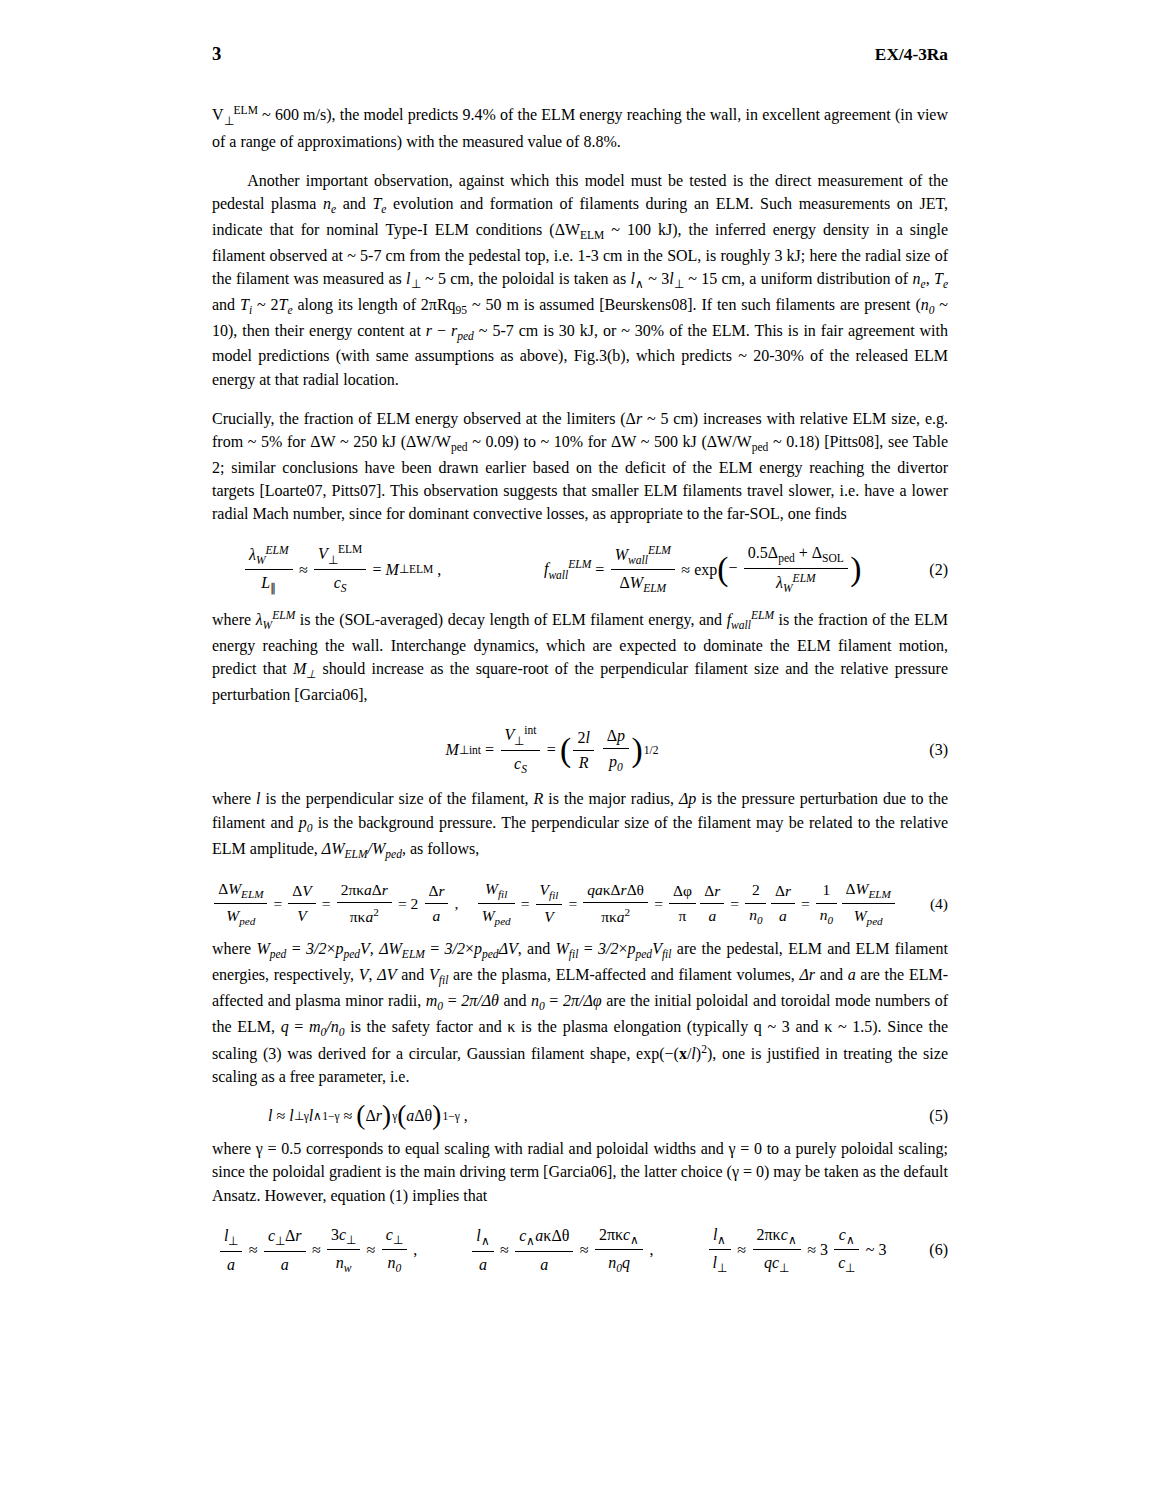3 EX/4-3Ra
V⊥ELM ~ 600 m/s), the model predicts 9.4% of the ELM energy reaching the wall, in excellent agreement (in view of a range of approximations) with the measured value of 8.8%.
Another important observation, against which this model must be tested is the direct measurement of the pedestal plasma ne and Te evolution and formation of filaments during an ELM. Such measurements on JET, indicate that for nominal Type-I ELM conditions (ΔWELM ~ 100 kJ), the inferred energy density in a single filament observed at ~ 5-7 cm from the pedestal top, i.e. 1-3 cm in the SOL, is roughly 3 kJ; here the radial size of the filament was measured as l⊥ ~ 5 cm, the poloidal is taken as l∧ ~ 3l⊥ ~ 15 cm, a uniform distribution of ne, Te and Ti ~ 2Te along its length of 2πRq95 ~ 50 m is assumed [Beurskens08]. If ten such filaments are present (n0 ~ 10), then their energy content at r − rped ~ 5-7 cm is 30 kJ, or ~ 30% of the ELM. This is in fair agreement with model predictions (with same assumptions as above), Fig.3(b), which predicts ~ 20-30% of the released ELM energy at that radial location.
Crucially, the fraction of ELM energy observed at the limiters (Δr ~ 5 cm) increases with relative ELM size, e.g. from ~ 5% for ΔW ~ 250 kJ (ΔW/Wped ~ 0.09) to ~ 10% for ΔW ~ 500 kJ (ΔW/Wped ~ 0.18) [Pitts08], see Table 2; similar conclusions have been drawn earlier based on the deficit of the ELM energy reaching the divertor targets [Loarte07, Pitts07]. This observation suggests that smaller ELM filaments travel slower, i.e. have a lower radial Mach number, since for dominant convective losses, as appropriate to the far-SOL, one finds
λWELM L∥ ≈ V⊥ELM cS = M⊥ELM , fwall ELM = Wwall ELM ΔWELM ≈ exp ( − 0.5Δped + ΔSOL λWELM )
(2)
where λWELM is the (SOL-averaged) decay length of ELM filament energy, and fwall ELM is the fraction of the ELM energy reaching the wall. Interchange dynamics, which are expected to dominate the ELM filament motion, predict that M⊥ should increase as the square-root of the perpendicular filament size and the relative pressure perturbation [Garcia06],
M⊥int = V⊥int cS = ( 2l R Δp p0 ) 1/2
(3)
where l is the perpendicular size of the filament, R is the major radius, Δp is the pressure perturbation due to the filament and p0 is the background pressure. The perpendicular size of the filament may be related to the relative ELM amplitude, ΔWELM/Wped, as follows,
ΔWELM Wped = ΔV V = 2πκa Δr πκa 2 = 2 Δr a , Wfil Wped = Vfil V = qaκΔr Δθ πκa 2 = Δφ π Δr a = 2 n0 Δr a = 1 n0 ΔWELM Wped
(4)
where Wped = 3/2×pped V, ΔWELM = 3/2×pped ΔV, and Wfil = 3/2×pped Vfil are the pedestal, ELM and ELM filament energies, respectively, V, ΔV and Vfil are the plasma, ELM-affected and filament volumes, Δr and a are the ELM-affected and plasma minor radii, m0 = 2π/Δθ and n0 = 2π/Δφ are the initial poloidal and toroidal mode numbers of the ELM, q = m0/n0 is the safety factor and κ is the plasma elongation (typically q ~ 3 and κ ~ 1.5). Since the scaling (3) was derived for a circular, Gaussian filament shape, exp(−(x/l)2), one is justified in treating the size scaling as a free parameter, i.e.
l ≈ l⊥γl∧1−γ ≈ (Δr) γ (a Δθ) 1−γ ,
(5)
where γ = 0.5 corresponds to equal scaling with radial and poloidal widths and γ = 0 to a purely poloidal scaling; since the poloidal gradient is the main driving term [Garcia06], the latter choice (γ = 0) may be taken as the default Ansatz. However, equation (1) implies that
l⊥a ≈ c⊥Δr a ≈ 3c⊥nw ≈ c⊥n0 , l∧a ≈ c∧aκΔθ a ≈ 2πκc∧n0q , l∧l⊥ ≈ 2πκc∧qc⊥ ≈ 3 c∧c⊥ ~ 3
(6)